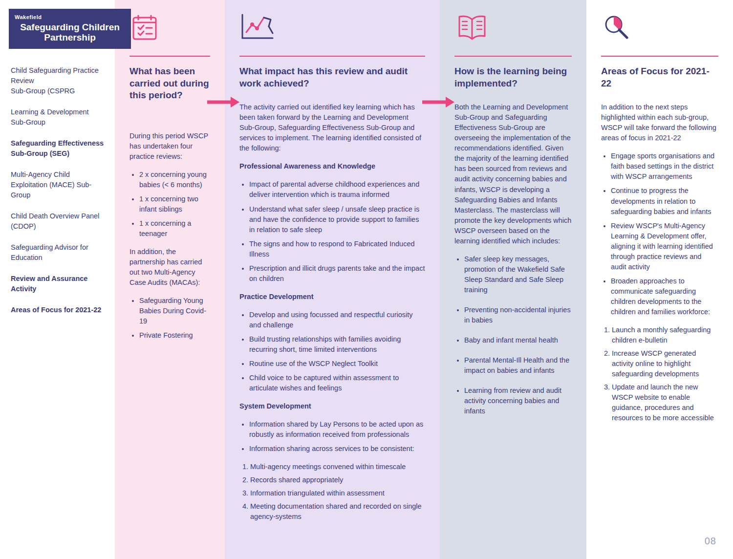Wakefield
Safeguarding Children Partnership
Child Safeguarding Practice Review
Sub-Group (CSPRG
Learning & Development Sub-Group
Safeguarding Effectiveness Sub-Group (SEG)
Multi-Agency Child Exploitation (MACE) Sub-Group
Child Death Overview Panel (CDOP)
Safeguarding Advisor for Education
Review and Assurance Activity
Areas of Focus for 2021-22
What has been carried out during this period?
During this period WSCP has undertaken four practice reviews:
2 x concerning young babies (< 6 months)
1 x concerning two infant siblings
1 x concerning a teenager
In addition, the partnership has carried out two Multi-Agency Case Audits (MACAs):
Safeguarding Young Babies During Covid-19
Private Fostering
What impact has this review and audit work achieved?
The activity carried out identified key learning which has been taken forward by the Learning and Development Sub-Group, Safeguarding Effectiveness Sub-Group and services to implement. The learning identified consisted of the following:
Professional Awareness and Knowledge
Impact of parental adverse childhood experiences and deliver intervention which is trauma informed
Understand what safer sleep / unsafe sleep practice is and have the confidence to provide support to families in relation to safe sleep
The signs and how to respond to Fabricated Induced Illness
Prescription and illicit drugs parents take and the impact on children
Practice Development
Develop and using focussed and respectful curiosity and challenge
Build trusting relationships with families avoiding recurring short, time limited interventions
Routine use of the WSCP Neglect Toolkit
Child voice to be captured within assessment to articulate wishes and feelings
System Development
Information shared by Lay Persons to be acted upon as robustly as information received from professionals
Information sharing across services to be consistent:
Multi-agency meetings convened within timescale
Records shared appropriately
Information triangulated within assessment
Meeting documentation shared and recorded on single agency-systems
How is the learning being implemented?
Both the Learning and Development Sub-Group and Safeguarding Effectiveness Sub-Group are overseeing the implementation of the recommendations identified. Given the majority of the learning identified has been sourced from reviews and audit activity concerning babies and infants, WSCP is developing a Safeguarding Babies and Infants Masterclass. The masterclass will promote the key developments which WSCP overseen based on the learning identified which includes:
Safer sleep key messages, promotion of the Wakefield Safe Sleep Standard and Safe Sleep training
Preventing non-accidental injuries in babies
Baby and infant mental health
Parental Mental-Ill Health and the impact on babies and infants
Learning from review and audit activity concerning babies and infants
Areas of Focus for 2021-22
In addition to the next steps highlighted within each sub-group, WSCP will take forward the following areas of focus in 2021-22
Engage sports organisations and faith based settings in the district with WSCP arrangements
Continue to progress the developments in relation to safeguarding babies and infants
Review WSCP's Multi-Agency Learning & Development offer, aligning it with learning identified through practice reviews and audit activity
Broaden approaches to communicate safeguarding children developments to the children and families workforce:
Launch a monthly safeguarding children e-bulletin
Increase WSCP generated activity online to highlight safeguarding developments
Update and launch the new WSCP website to enable guidance, procedures and resources to be more accessible
08